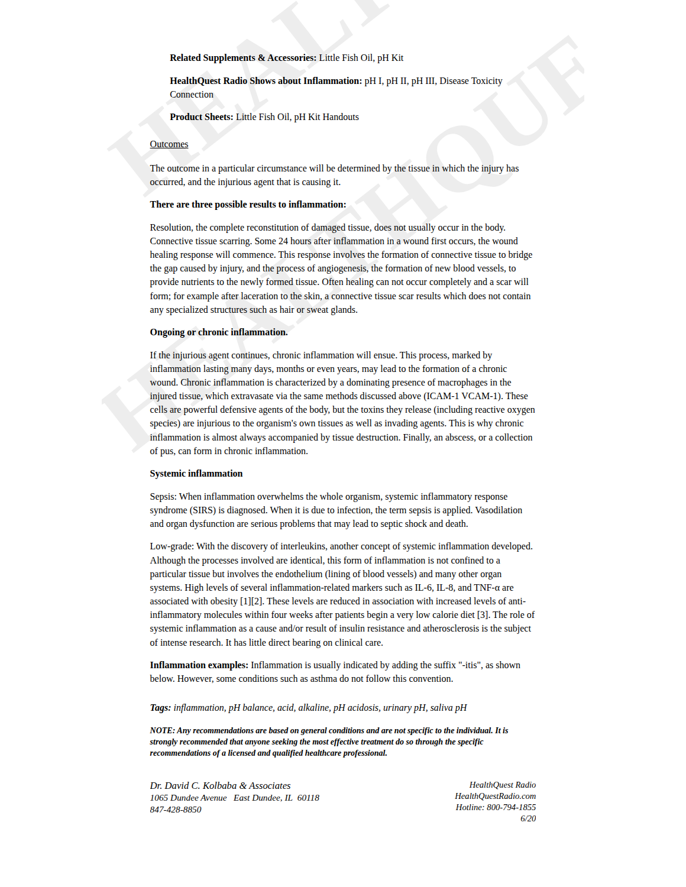HEALTHQUEST RADIO HEALTHQUEST RADIO
Related Supplements & Accessories: Little Fish Oil, pH Kit
HealthQuest Radio Shows about Inflammation: pH I, pH II, pH III, Disease Toxicity Connection
Product Sheets: Little Fish Oil, pH Kit Handouts
Outcomes
The outcome in a particular circumstance will be determined by the tissue in which the injury has occurred, and the injurious agent that is causing it.
There are three possible results to inflammation:
Resolution, the complete reconstitution of damaged tissue, does not usually occur in the body. Connective tissue scarring. Some 24 hours after inflammation in a wound first occurs, the wound healing response will commence. This response involves the formation of connective tissue to bridge the gap caused by injury, and the process of angiogenesis, the formation of new blood vessels, to provide nutrients to the newly formed tissue. Often healing can not occur completely and a scar will form; for example after laceration to the skin, a connective tissue scar results which does not contain any specialized structures such as hair or sweat glands.
Ongoing or chronic inflammation.
If the injurious agent continues, chronic inflammation will ensue. This process, marked by inflammation lasting many days, months or even years, may lead to the formation of a chronic wound. Chronic inflammation is characterized by a dominating presence of macrophages in the injured tissue, which extravasate via the same methods discussed above (ICAM-1 VCAM-1). These cells are powerful defensive agents of the body, but the toxins they release (including reactive oxygen species) are injurious to the organism's own tissues as well as invading agents. This is why chronic inflammation is almost always accompanied by tissue destruction. Finally, an abscess, or a collection of pus, can form in chronic inflammation.
Systemic inflammation
Sepsis: When inflammation overwhelms the whole organism, systemic inflammatory response syndrome (SIRS) is diagnosed. When it is due to infection, the term sepsis is applied. Vasodilation and organ dysfunction are serious problems that may lead to septic shock and death.
Low-grade: With the discovery of interleukins, another concept of systemic inflammation developed. Although the processes involved are identical, this form of inflammation is not confined to a particular tissue but involves the endothelium (lining of blood vessels) and many other organ systems. High levels of several inflammation-related markers such as IL-6, IL-8, and TNF-α are associated with obesity [1][2]. These levels are reduced in association with increased levels of anti-inflammatory molecules within four weeks after patients begin a very low calorie diet [3]. The role of systemic inflammation as a cause and/or result of insulin resistance and atherosclerosis is the subject of intense research. It has little direct bearing on clinical care.
Inflammation examples: Inflammation is usually indicated by adding the suffix "-itis", as shown below. However, some conditions such as asthma do not follow this convention.
Tags: inflammation, pH balance, acid, alkaline, pH acidosis, urinary pH, saliva pH
NOTE: Any recommendations are based on general conditions and are not specific to the individual. It is strongly recommended that anyone seeking the most effective treatment do so through the specific recommendations of a licensed and qualified healthcare professional.
Dr. David C. Kolbaba & Associates
1065 Dundee Avenue East Dundee, IL 60118
847-428-8850
HealthQuest Radio
HealthQuestRadio.com
Hotline: 800-794-1855
6/20